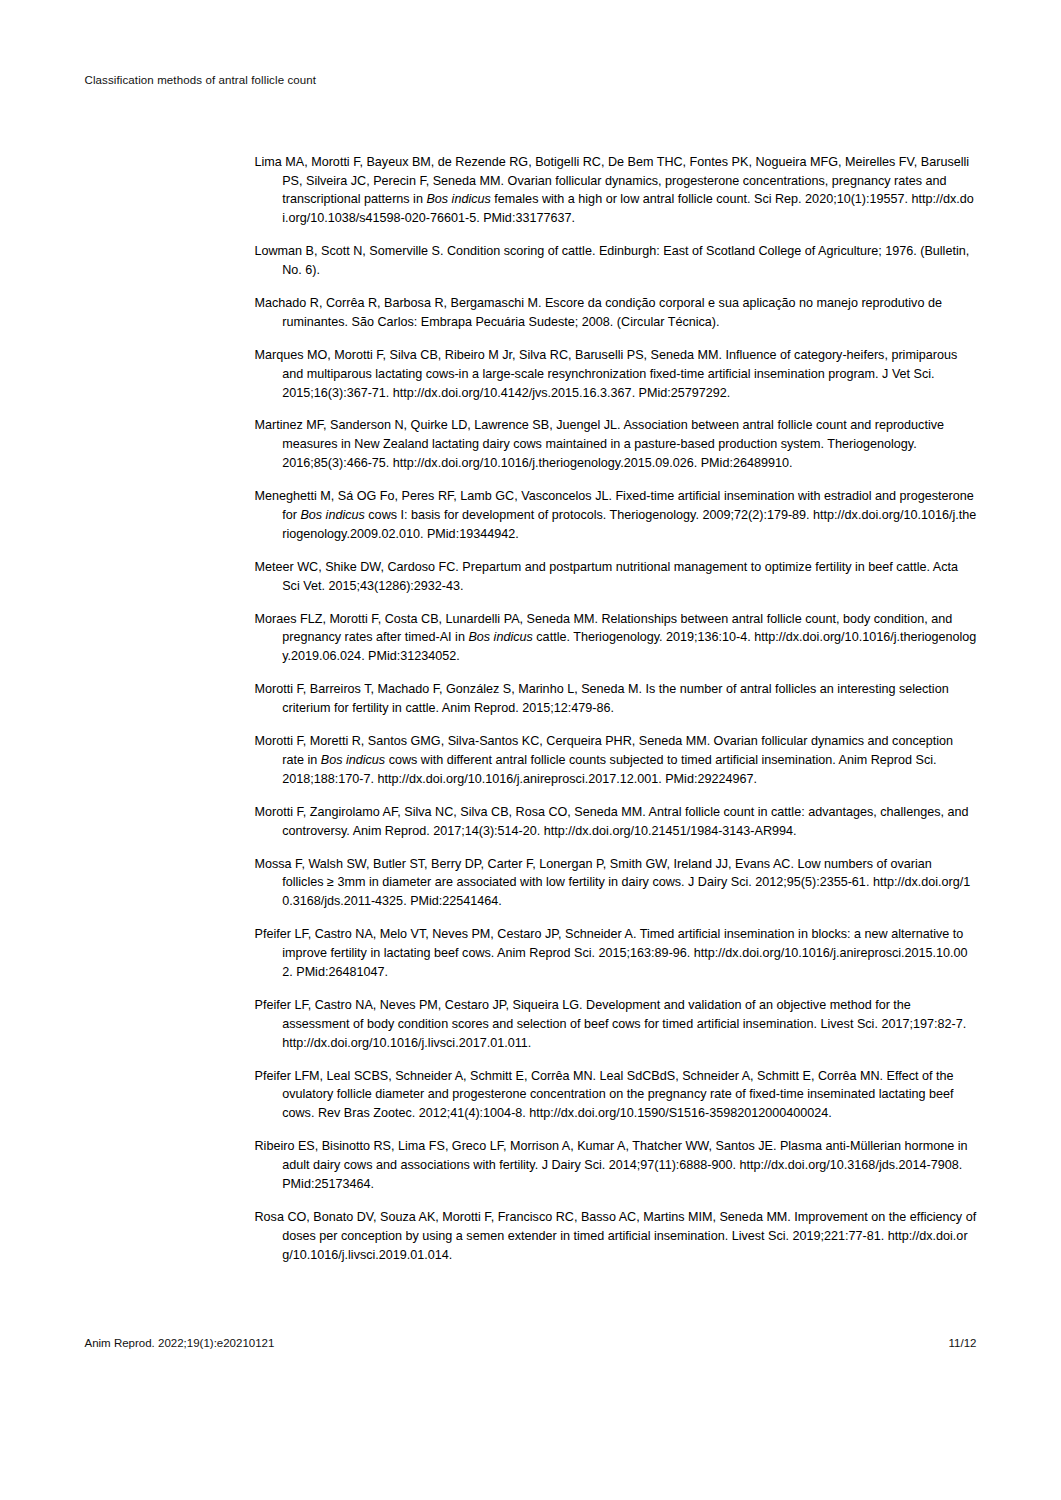Classification methods of antral follicle count
Lima MA, Morotti F, Bayeux BM, de Rezende RG, Botigelli RC, De Bem THC, Fontes PK, Nogueira MFG, Meirelles FV, Baruselli PS, Silveira JC, Perecin F, Seneda MM. Ovarian follicular dynamics, progesterone concentrations, pregnancy rates and transcriptional patterns in Bos indicus females with a high or low antral follicle count. Sci Rep. 2020;10(1):19557. http://dx.doi.org/10.1038/s41598-020-76601-5. PMid:33177637.
Lowman B, Scott N, Somerville S. Condition scoring of cattle. Edinburgh: East of Scotland College of Agriculture; 1976. (Bulletin, No. 6).
Machado R, Corrêa R, Barbosa R, Bergamaschi M. Escore da condição corporal e sua aplicação no manejo reprodutivo de ruminantes. São Carlos: Embrapa Pecuária Sudeste; 2008. (Circular Técnica).
Marques MO, Morotti F, Silva CB, Ribeiro M Jr, Silva RC, Baruselli PS, Seneda MM. Influence of category-heifers, primiparous and multiparous lactating cows-in a large-scale resynchronization fixed-time artificial insemination program. J Vet Sci. 2015;16(3):367-71. http://dx.doi.org/10.4142/jvs.2015.16.3.367. PMid:25797292.
Martinez MF, Sanderson N, Quirke LD, Lawrence SB, Juengel JL. Association between antral follicle count and reproductive measures in New Zealand lactating dairy cows maintained in a pasture-based production system. Theriogenology. 2016;85(3):466-75. http://dx.doi.org/10.1016/j.theriogenology.2015.09.026. PMid:26489910.
Meneghetti M, Sá OG Fo, Peres RF, Lamb GC, Vasconcelos JL. Fixed-time artificial insemination with estradiol and progesterone for Bos indicus cows I: basis for development of protocols. Theriogenology. 2009;72(2):179-89. http://dx.doi.org/10.1016/j.theriogenology.2009.02.010. PMid:19344942.
Meteer WC, Shike DW, Cardoso FC. Prepartum and postpartum nutritional management to optimize fertility in beef cattle. Acta Sci Vet. 2015;43(1286):2932-43.
Moraes FLZ, Morotti F, Costa CB, Lunardelli PA, Seneda MM. Relationships between antral follicle count, body condition, and pregnancy rates after timed-AI in Bos indicus cattle. Theriogenology. 2019;136:10-4. http://dx.doi.org/10.1016/j.theriogenology.2019.06.024. PMid:31234052.
Morotti F, Barreiros T, Machado F, González S, Marinho L, Seneda M. Is the number of antral follicles an interesting selection criterium for fertility in cattle. Anim Reprod. 2015;12:479-86.
Morotti F, Moretti R, Santos GMG, Silva-Santos KC, Cerqueira PHR, Seneda MM. Ovarian follicular dynamics and conception rate in Bos indicus cows with different antral follicle counts subjected to timed artificial insemination. Anim Reprod Sci. 2018;188:170-7. http://dx.doi.org/10.1016/j.anireprosci.2017.12.001. PMid:29224967.
Morotti F, Zangirolamo AF, Silva NC, Silva CB, Rosa CO, Seneda MM. Antral follicle count in cattle: advantages, challenges, and controversy. Anim Reprod. 2017;14(3):514-20. http://dx.doi.org/10.21451/1984-3143-AR994.
Mossa F, Walsh SW, Butler ST, Berry DP, Carter F, Lonergan P, Smith GW, Ireland JJ, Evans AC. Low numbers of ovarian follicles ≥ 3mm in diameter are associated with low fertility in dairy cows. J Dairy Sci. 2012;95(5):2355-61. http://dx.doi.org/10.3168/jds.2011-4325. PMid:22541464.
Pfeifer LF, Castro NA, Melo VT, Neves PM, Cestaro JP, Schneider A. Timed artificial insemination in blocks: a new alternative to improve fertility in lactating beef cows. Anim Reprod Sci. 2015;163:89-96. http://dx.doi.org/10.1016/j.anireprosci.2015.10.002. PMid:26481047.
Pfeifer LF, Castro NA, Neves PM, Cestaro JP, Siqueira LG. Development and validation of an objective method for the assessment of body condition scores and selection of beef cows for timed artificial insemination. Livest Sci. 2017;197:82-7. http://dx.doi.org/10.1016/j.livsci.2017.01.011.
Pfeifer LFM, Leal SCBS, Schneider A, Schmitt E, Corrêa MN. Leal SdCBdS, Schneider A, Schmitt E, Corrêa MN. Effect of the ovulatory follicle diameter and progesterone concentration on the pregnancy rate of fixed-time inseminated lactating beef cows. Rev Bras Zootec. 2012;41(4):1004-8. http://dx.doi.org/10.1590/S1516-35982012000400024.
Ribeiro ES, Bisinotto RS, Lima FS, Greco LF, Morrison A, Kumar A, Thatcher WW, Santos JE. Plasma anti-Müllerian hormone in adult dairy cows and associations with fertility. J Dairy Sci. 2014;97(11):6888-900. http://dx.doi.org/10.3168/jds.2014-7908. PMid:25173464.
Rosa CO, Bonato DV, Souza AK, Morotti F, Francisco RC, Basso AC, Martins MIM, Seneda MM. Improvement on the efficiency of doses per conception by using a semen extender in timed artificial insemination. Livest Sci. 2019;221:77-81. http://dx.doi.org/10.1016/j.livsci.2019.01.014.
Anim Reprod. 2022;19(1):e20210121 11/12